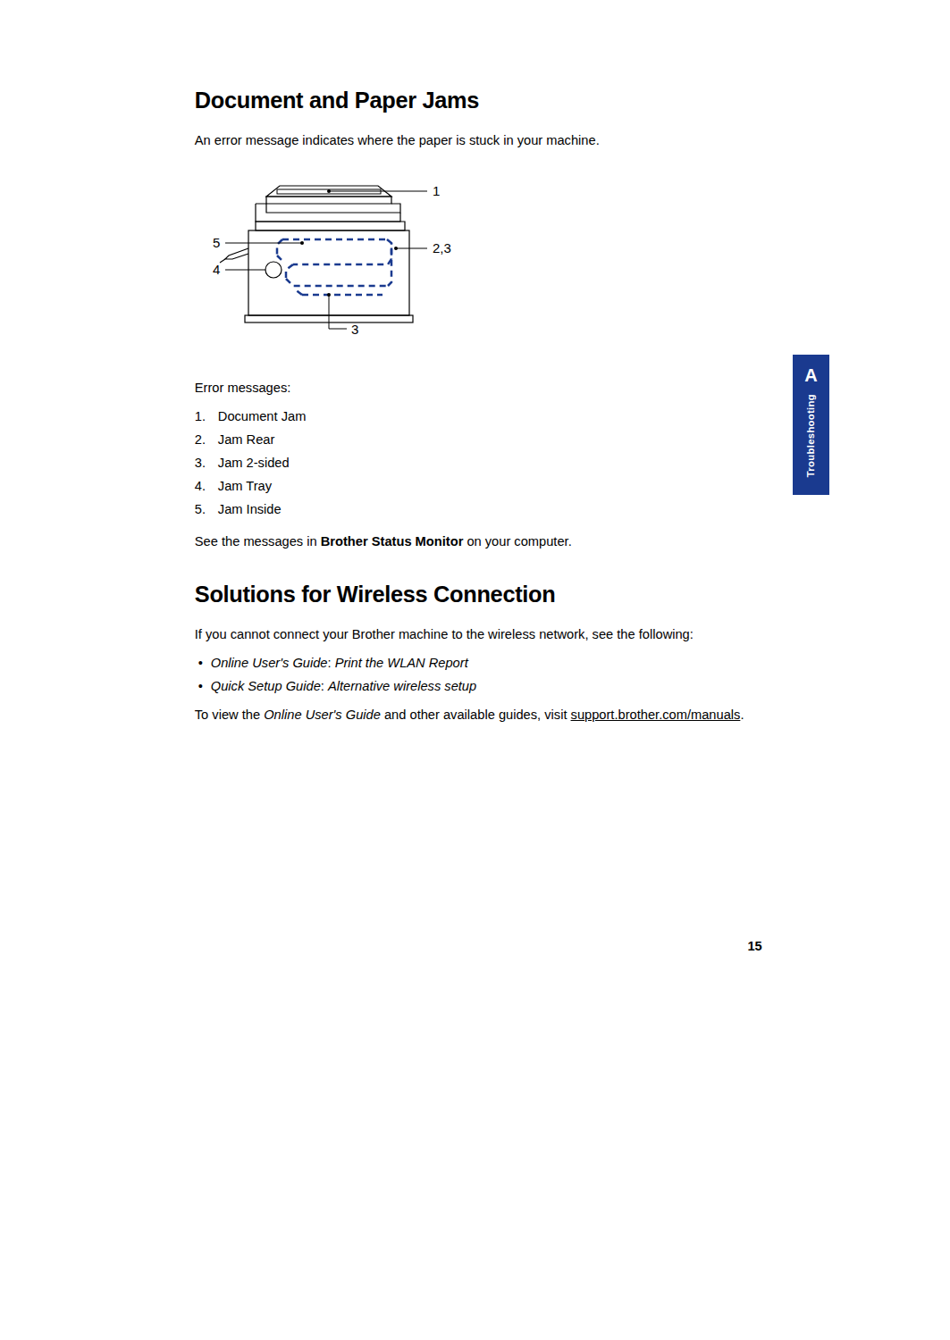Document and Paper Jams
An error message indicates where the paper is stuck in your machine.
1 2,3 5 4 3
Error messages:
Document Jam
Jam Rear
Jam 2-sided
Jam Tray
Jam Inside
See the messages in Brother Status Monitor on your computer.
Solutions for Wireless Connection
If you cannot connect your Brother machine to the wireless network, see the following:
Online User's Guide: Print the WLAN Report
Quick Setup Guide: Alternative wireless setup
To view the Online User's Guide and other available guides, visit support.brother.com/manuals.
A Troubleshooting
15